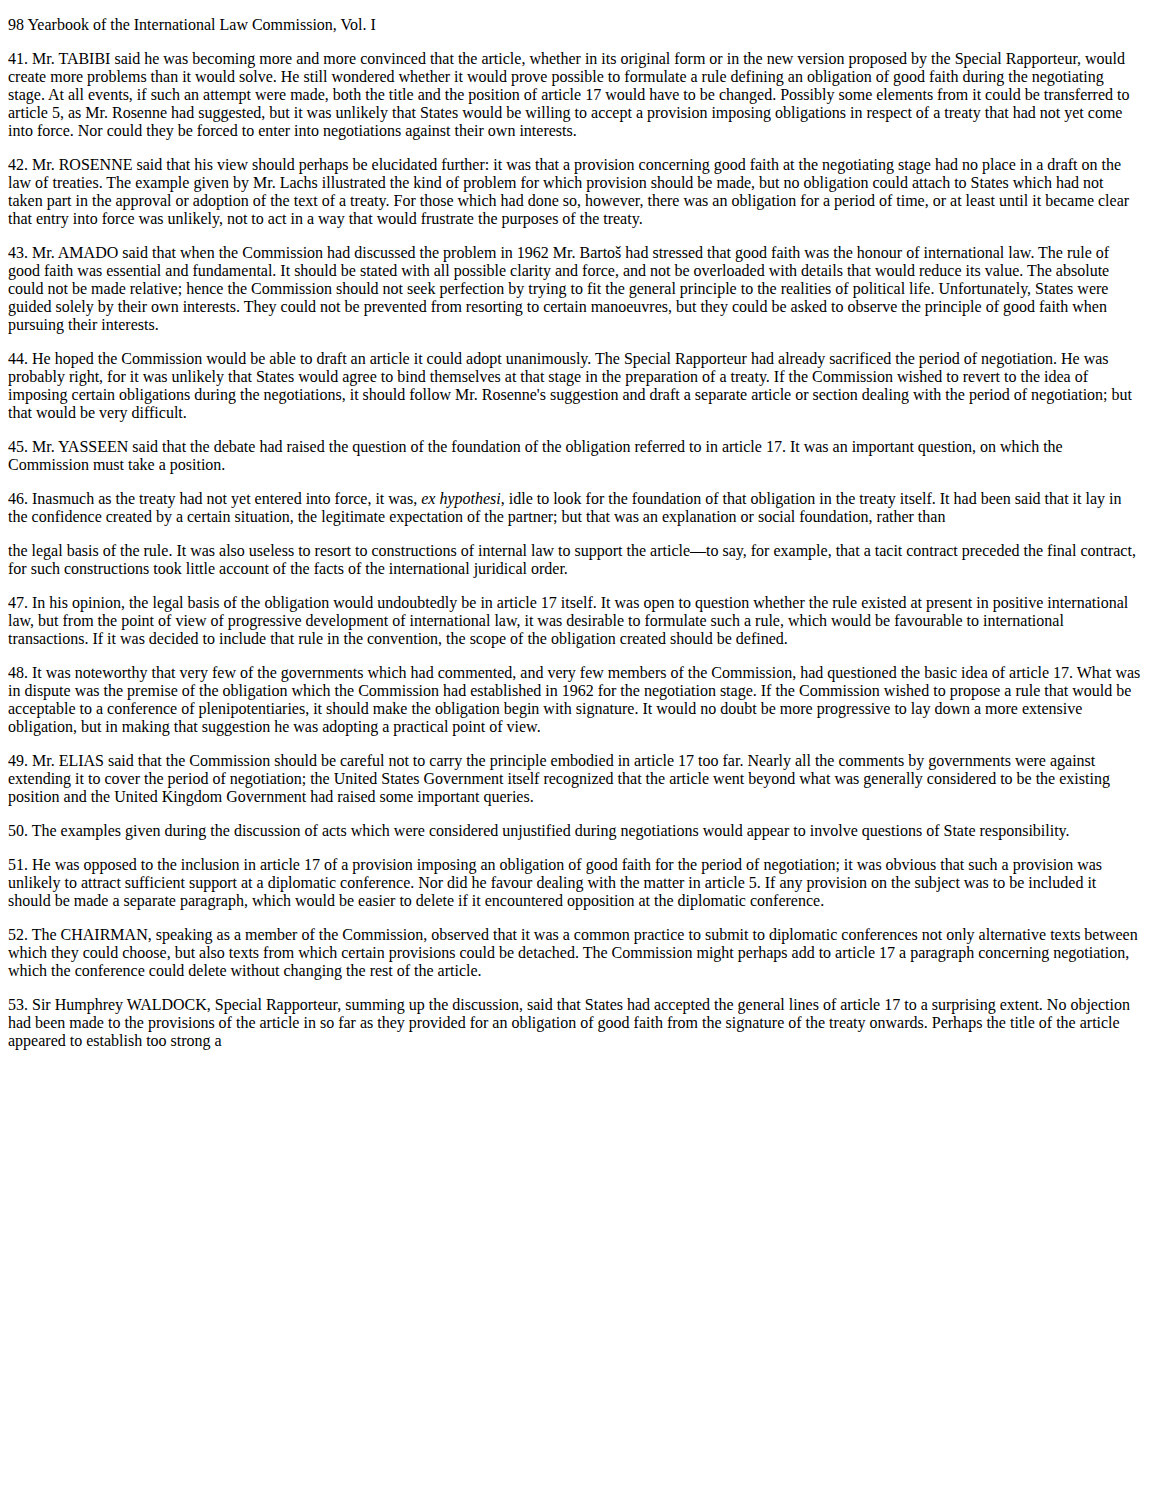98 Yearbook of the International Law Commission, Vol. I
41. Mr. TABIBI said he was becoming more and more convinced that the article, whether in its original form or in the new version proposed by the Special Rapporteur, would create more problems than it would solve. He still wondered whether it would prove possible to formulate a rule defining an obligation of good faith during the negotiating stage. At all events, if such an attempt were made, both the title and the position of article 17 would have to be changed. Possibly some elements from it could be transferred to article 5, as Mr. Rosenne had suggested, but it was unlikely that States would be willing to accept a provision imposing obligations in respect of a treaty that had not yet come into force. Nor could they be forced to enter into negotiations against their own interests.
42. Mr. ROSENNE said that his view should perhaps be elucidated further: it was that a provision concerning good faith at the negotiating stage had no place in a draft on the law of treaties. The example given by Mr. Lachs illustrated the kind of problem for which provision should be made, but no obligation could attach to States which had not taken part in the approval or adoption of the text of a treaty. For those which had done so, however, there was an obligation for a period of time, or at least until it became clear that entry into force was unlikely, not to act in a way that would frustrate the purposes of the treaty.
43. Mr. AMADO said that when the Commission had discussed the problem in 1962 Mr. Bartoš had stressed that good faith was the honour of international law. The rule of good faith was essential and fundamental. It should be stated with all possible clarity and force, and not be overloaded with details that would reduce its value. The absolute could not be made relative; hence the Commission should not seek perfection by trying to fit the general principle to the realities of political life. Unfortunately, States were guided solely by their own interests. They could not be prevented from resorting to certain manoeuvres, but they could be asked to observe the principle of good faith when pursuing their interests.
44. He hoped the Commission would be able to draft an article it could adopt unanimously. The Special Rapporteur had already sacrificed the period of negotiation. He was probably right, for it was unlikely that States would agree to bind themselves at that stage in the preparation of a treaty. If the Commission wished to revert to the idea of imposing certain obligations during the negotiations, it should follow Mr. Rosenne's suggestion and draft a separate article or section dealing with the period of negotiation; but that would be very difficult.
45. Mr. YASSEEN said that the debate had raised the question of the foundation of the obligation referred to in article 17. It was an important question, on which the Commission must take a position.
46. Inasmuch as the treaty had not yet entered into force, it was, ex hypothesi, idle to look for the foundation of that obligation in the treaty itself. It had been said that it lay in the confidence created by a certain situation, the legitimate expectation of the partner; but that was an explanation or social foundation, rather than
the legal basis of the rule. It was also useless to resort to constructions of internal law to support the article—to say, for example, that a tacit contract preceded the final contract, for such constructions took little account of the facts of the international juridical order.
47. In his opinion, the legal basis of the obligation would undoubtedly be in article 17 itself. It was open to question whether the rule existed at present in positive international law, but from the point of view of progressive development of international law, it was desirable to formulate such a rule, which would be favourable to international transactions. If it was decided to include that rule in the convention, the scope of the obligation created should be defined.
48. It was noteworthy that very few of the governments which had commented, and very few members of the Commission, had questioned the basic idea of article 17. What was in dispute was the premise of the obligation which the Commission had established in 1962 for the negotiation stage. If the Commission wished to propose a rule that would be acceptable to a conference of plenipotentiaries, it should make the obligation begin with signature. It would no doubt be more progressive to lay down a more extensive obligation, but in making that suggestion he was adopting a practical point of view.
49. Mr. ELIAS said that the Commission should be careful not to carry the principle embodied in article 17 too far. Nearly all the comments by governments were against extending it to cover the period of negotiation; the United States Government itself recognized that the article went beyond what was generally considered to be the existing position and the United Kingdom Government had raised some important queries.
50. The examples given during the discussion of acts which were considered unjustified during negotiations would appear to involve questions of State responsibility.
51. He was opposed to the inclusion in article 17 of a provision imposing an obligation of good faith for the period of negotiation; it was obvious that such a provision was unlikely to attract sufficient support at a diplomatic conference. Nor did he favour dealing with the matter in article 5. If any provision on the subject was to be included it should be made a separate paragraph, which would be easier to delete if it encountered opposition at the diplomatic conference.
52. The CHAIRMAN, speaking as a member of the Commission, observed that it was a common practice to submit to diplomatic conferences not only alternative texts between which they could choose, but also texts from which certain provisions could be detached. The Commission might perhaps add to article 17 a paragraph concerning negotiation, which the conference could delete without changing the rest of the article.
53. Sir Humphrey WALDOCK, Special Rapporteur, summing up the discussion, said that States had accepted the general lines of article 17 to a surprising extent. No objection had been made to the provisions of the article in so far as they provided for an obligation of good faith from the signature of the treaty onwards. Perhaps the title of the article appeared to establish too strong a